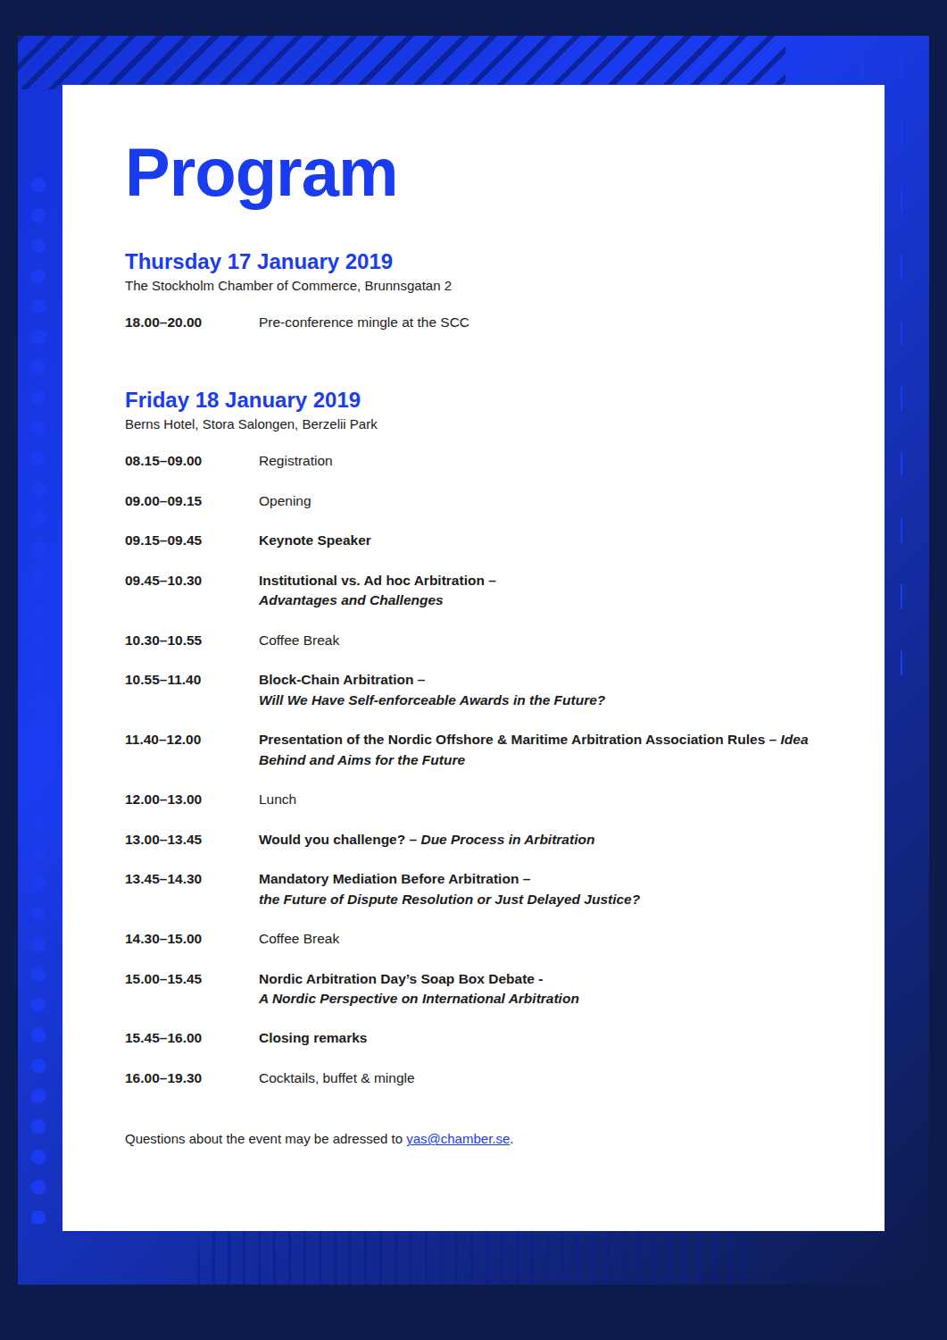Program
Thursday 17 January 2019
The Stockholm Chamber of Commerce, Brunnsgatan 2
| 18.00–20.00 | Pre-conference mingle at the SCC |
Friday 18 January 2019
Berns Hotel, Stora Salongen, Berzelii Park
| 08.15–09.00 | Registration |
| 09.00–09.15 | Opening |
| 09.15–09.45 | Keynote Speaker |
| 09.45–10.30 | Institutional vs. Ad hoc Arbitration – Advantages and Challenges |
| 10.30–10.55 | Coffee Break |
| 10.55–11.40 | Block-Chain Arbitration – Will We Have Self-enforceable Awards in the Future? |
| 11.40–12.00 | Presentation of the Nordic Offshore & Maritime Arbitration Association Rules – Idea Behind and Aims for the Future |
| 12.00–13.00 | Lunch |
| 13.00–13.45 | Would you challenge? – Due Process in Arbitration |
| 13.45–14.30 | Mandatory Mediation Before Arbitration – the Future of Dispute Resolution or Just Delayed Justice? |
| 14.30–15.00 | Coffee Break |
| 15.00–15.45 | Nordic Arbitration Day’s Soap Box Debate - A Nordic Perspective on International Arbitration |
| 15.45–16.00 | Closing remarks |
| 16.00–19.30 | Cocktails, buffet & mingle |
Questions about the event may be adressed to yas@chamber.se.